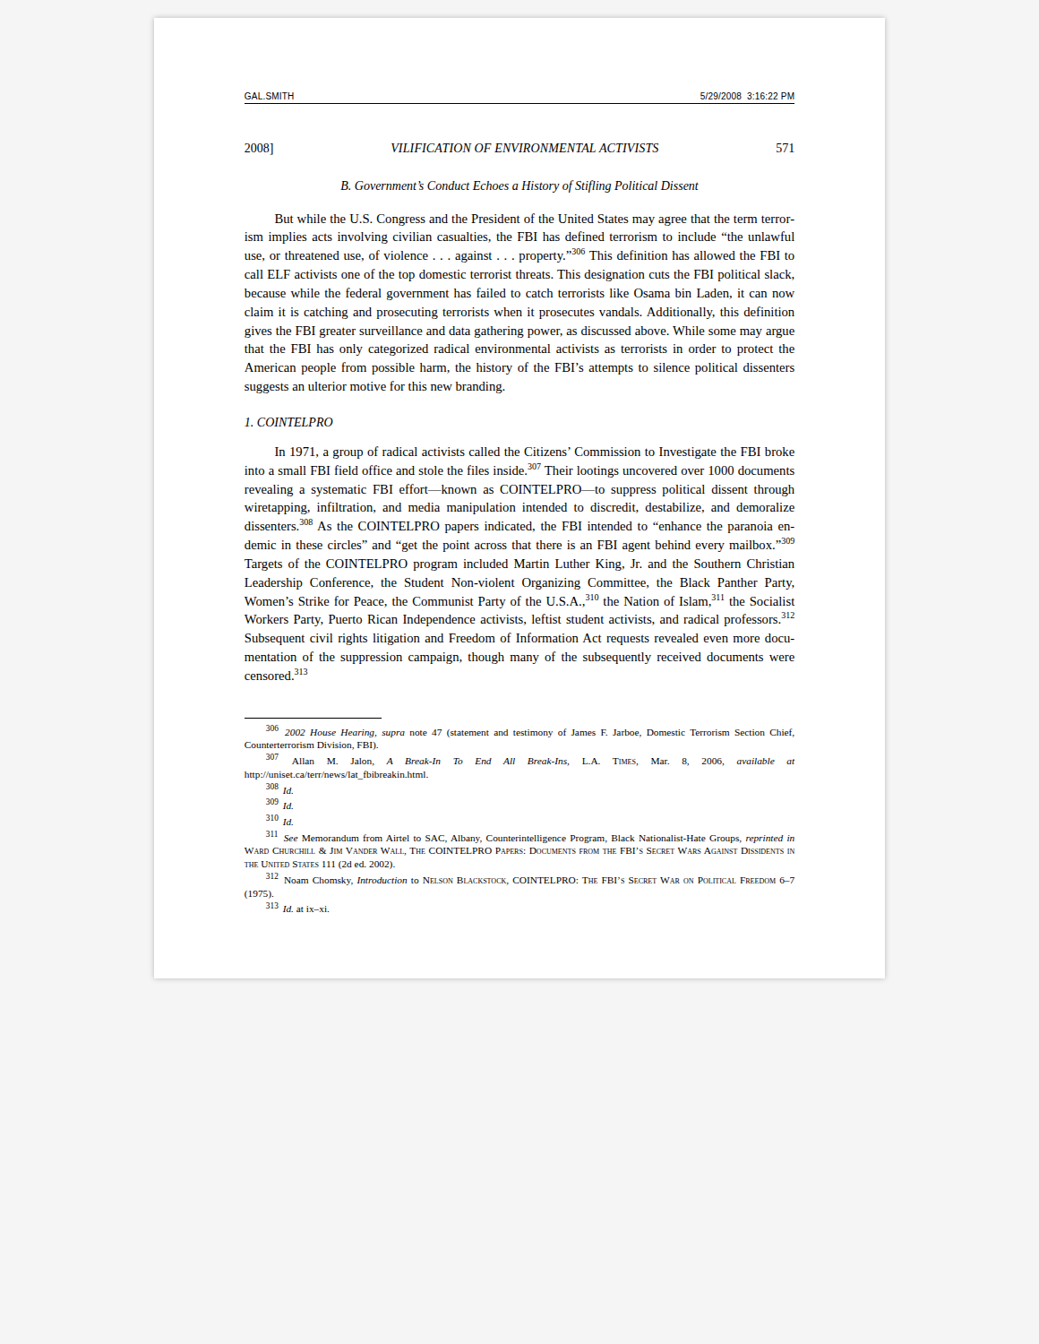GAL.SMITH 5/29/2008 3:16:22 PM
2008] VILIFICATION OF ENVIRONMENTAL ACTIVISTS 571
B. Government’s Conduct Echoes a History of Stifling Political Dissent
But while the U.S. Congress and the President of the United States may agree that the term terrorism implies acts involving civilian casualties, the FBI has defined terrorism to include “the unlawful use, or threatened use, of violence . . . against . . . property.”306 This definition has allowed the FBI to call ELF activists one of the top domestic terrorist threats. This designation cuts the FBI political slack, because while the federal government has failed to catch terrorists like Osama bin Laden, it can now claim it is catching and prosecuting terrorists when it prosecutes vandals. Additionally, this definition gives the FBI greater surveillance and data gathering power, as discussed above. While some may argue that the FBI has only categorized radical environmental activists as terrorists in order to protect the American people from possible harm, the history of the FBI’s attempts to silence political dissenters suggests an ulterior motive for this new branding.
1. COINTELPRO
In 1971, a group of radical activists called the Citizens’ Commission to Investigate the FBI broke into a small FBI field office and stole the files inside.307 Their lootings uncovered over 1000 documents revealing a systematic FBI effort—known as COINTELPRO—to suppress political dissent through wiretapping, infiltration, and media manipulation intended to discredit, destabilize, and demoralize dissenters.308 As the COINTELPRO papers indicated, the FBI intended to “enhance the paranoia endemic in these circles” and “get the point across that there is an FBI agent behind every mailbox.”309 Targets of the COINTELPRO program included Martin Luther King, Jr. and the Southern Christian Leadership Conference, the Student Non-violent Organizing Committee, the Black Panther Party, Women’s Strike for Peace, the Communist Party of the U.S.A.,310 the Nation of Islam,311 the Socialist Workers Party, Puerto Rican Independence activists, leftist student activists, and radical professors.312 Subsequent civil rights litigation and Freedom of Information Act requests revealed even more documentation of the suppression campaign, though many of the subsequently received documents were censored.313
306 2002 House Hearing, supra note 47 (statement and testimony of James F. Jarboe, Domestic Terrorism Section Chief, Counterterrorism Division, FBI).
307 Allan M. Jalon, A Break-In To End All Break-Ins, L.A. Times, Mar. 8, 2006, available at http://uniset.ca/terr/news/lat_fbibreakin.html.
308 Id.
309 Id.
310 Id.
311 See Memorandum from Airtel to SAC, Albany, Counterintelligence Program, Black Nationalist-Hate Groups, reprinted in Ward Churchill & Jim Vander Wall, The COINTELPRO Papers: Documents from the FBI’s Secret Wars Against Dissidents in the United States 111 (2d ed. 2002).
312 Noam Chomsky, Introduction to Nelson Blackstock, COINTELPRO: The FBI’s Secret War on Political Freedom 6–7 (1975).
313 Id. at ix–xi.